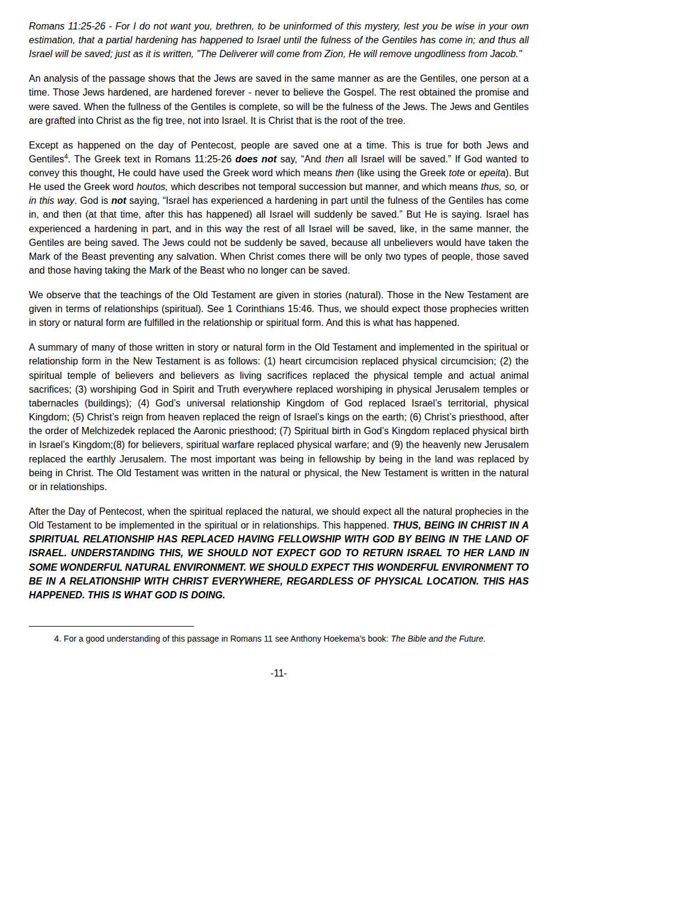Romans 11:25-26 - For I do not want you, brethren, to be uninformed of this mystery, lest you be wise in your own estimation, that a partial hardening has happened to Israel until the fulness of the Gentiles has come in; and thus all Israel will be saved; just as it is written, "The Deliverer will come from Zion, He will remove ungodliness from Jacob."
An analysis of the passage shows that the Jews are saved in the same manner as are the Gentiles, one person at a time. Those Jews hardened, are hardened forever - never to believe the Gospel. The rest obtained the promise and were saved. When the fullness of the Gentiles is complete, so will be the fulness of the Jews. The Jews and Gentiles are grafted into Christ as the fig tree, not into Israel. It is Christ that is the root of the tree.
Except as happened on the day of Pentecost, people are saved one at a time. This is true for both Jews and Gentiles4. The Greek text in Romans 11:25-26 does not say, “And then all Israel will be saved.” If God wanted to convey this thought, He could have used the Greek word which means then (like using the Greek tote or epeita). But He used the Greek word houtos, which describes not temporal succession but manner, and which means thus, so, or in this way. God is not saying, “Israel has experienced a hardening in part until the fulness of the Gentiles has come in, and then (at that time, after this has happened) all Israel will suddenly be saved.” But He is saying. Israel has experienced a hardening in part, and in this way the rest of all Israel will be saved, like, in the same manner, the Gentiles are being saved. The Jews could not be suddenly be saved, because all unbelievers would have taken the Mark of the Beast preventing any salvation. When Christ comes there will be only two types of people, those saved and those having taking the Mark of the Beast who no longer can be saved.
We observe that the teachings of the Old Testament are given in stories (natural). Those in the New Testament are given in terms of relationships (spiritual). See 1 Corinthians 15:46. Thus, we should expect those prophecies written in story or natural form are fulfilled in the relationship or spiritual form. And this is what has happened.
A summary of many of those written in story or natural form in the Old Testament and implemented in the spiritual or relationship form in the New Testament is as follows: (1) heart circumcision replaced physical circumcision; (2) the spiritual temple of believers and believers as living sacrifices replaced the physical temple and actual animal sacrifices; (3) worshiping God in Spirit and Truth everywhere replaced worshiping in physical Jerusalem temples or tabernacles (buildings); (4) God’s universal relationship Kingdom of God replaced Israel’s territorial, physical Kingdom; (5) Christ’s reign from heaven replaced the reign of Israel’s kings on the earth; (6) Christ’s priesthood, after the order of Melchizedek replaced the Aaronic priesthood; (7) Spiritual birth in God’s Kingdom replaced physical birth in Israel’s Kingdom;(8) for believers, spiritual warfare replaced physical warfare; and (9) the heavenly new Jerusalem replaced the earthly Jerusalem. The most important was being in fellowship by being in the land was replaced by being in Christ. The Old Testament was written in the natural or physical, the New Testament is written in the natural or in relationships.
After the Day of Pentecost, when the spiritual replaced the natural, we should expect all the natural prophecies in the Old Testament to be implemented in the spiritual or in relationships. This happened. THUS, BEING IN CHRIST IN A SPIRITUAL RELATIONSHIP HAS REPLACED HAVING FELLOWSHIP WITH GOD BY BEING IN THE LAND OF ISRAEL. UNDERSTANDING THIS, WE SHOULD NOT EXPECT GOD TO RETURN ISRAEL TO HER LAND IN SOME WONDERFUL NATURAL ENVIRONMENT. WE SHOULD EXPECT THIS WONDERFUL ENVIRONMENT TO BE IN A RELATIONSHIP WITH CHRIST EVERYWHERE, REGARDLESS OF PHYSICAL LOCATION. THIS HAS HAPPENED. THIS IS WHAT GOD IS DOING.
4. For a good understanding of this passage in Romans 11 see Anthony Hoekema’s book: The Bible and the Future.
-11-